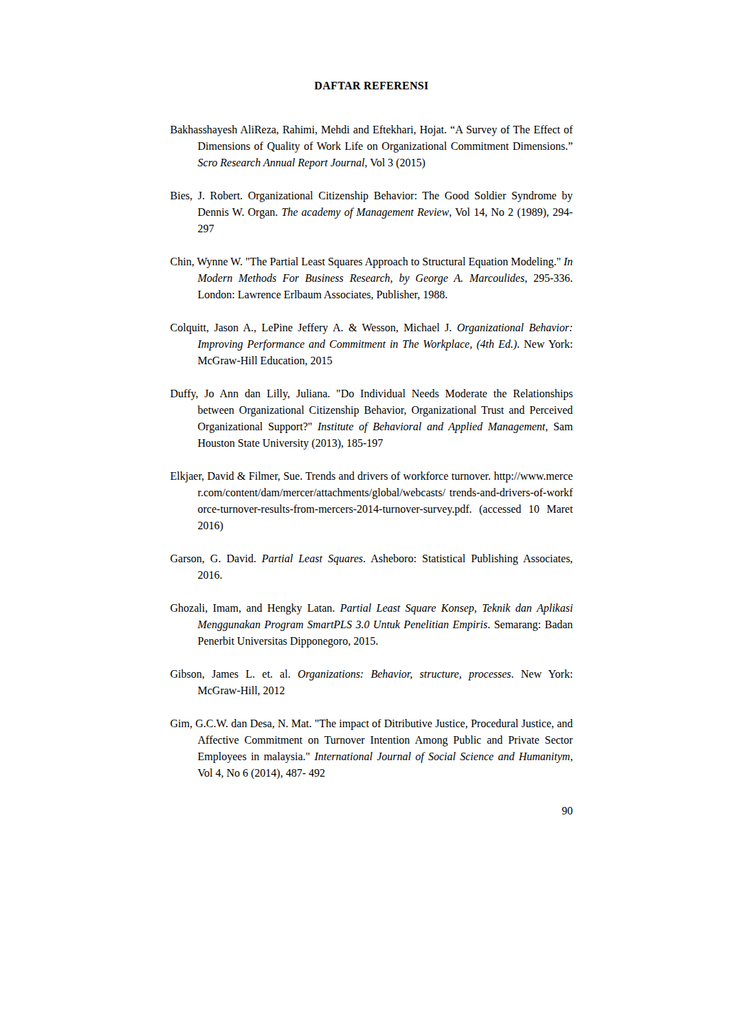DAFTAR REFERENSI
Bakhasshayesh AliReza, Rahimi, Mehdi and Eftekhari, Hojat. “A Survey of The Effect of Dimensions of Quality of Work Life on Organizational Commitment Dimensions.” Scro Research Annual Report Journal, Vol 3 (2015)
Bies, J. Robert. Organizational Citizenship Behavior: The Good Soldier Syndrome by Dennis W. Organ. The academy of Management Review, Vol 14, No 2 (1989), 294-297
Chin, Wynne W. "The Partial Least Squares Approach to Structural Equation Modeling." In Modern Methods For Business Research, by George A. Marcoulides, 295-336. London: Lawrence Erlbaum Associates, Publisher, 1988.
Colquitt, Jason A., LePine Jeffery A. & Wesson, Michael J. Organizational Behavior: Improving Performance and Commitment in The Workplace, (4th Ed.). New York: McGraw-Hill Education, 2015
Duffy, Jo Ann dan Lilly, Juliana. "Do Individual Needs Moderate the Relationships between Organizational Citizenship Behavior, Organizational Trust and Perceived Organizational Support?" Institute of Behavioral and Applied Management, Sam Houston State University (2013), 185-197
Elkjaer, David & Filmer, Sue. Trends and drivers of workforce turnover. http://www.mercer.com/content/dam/mercer/attachments/global/webcasts/ trends-and-drivers-of-workforce-turnover-results-from-mercers-2014-turnover-survey.pdf. (accessed 10 Maret 2016)
Garson, G. David. Partial Least Squares. Asheboro: Statistical Publishing Associates, 2016.
Ghozali, Imam, and Hengky Latan. Partial Least Square Konsep, Teknik dan Aplikasi Menggunakan Program SmartPLS 3.0 Untuk Penelitian Empiris. Semarang: Badan Penerbit Universitas Dipponegoro, 2015.
Gibson, James L. et. al. Organizations: Behavior, structure, processes. New York: McGraw-Hill, 2012
Gim, G.C.W. dan Desa, N. Mat. "The impact of Ditributive Justice, Procedural Justice, and Affective Commitment on Turnover Intention Among Public and Private Sector Employees in malaysia." International Journal of Social Science and Humanitym, Vol 4, No 6 (2014), 487- 492
90